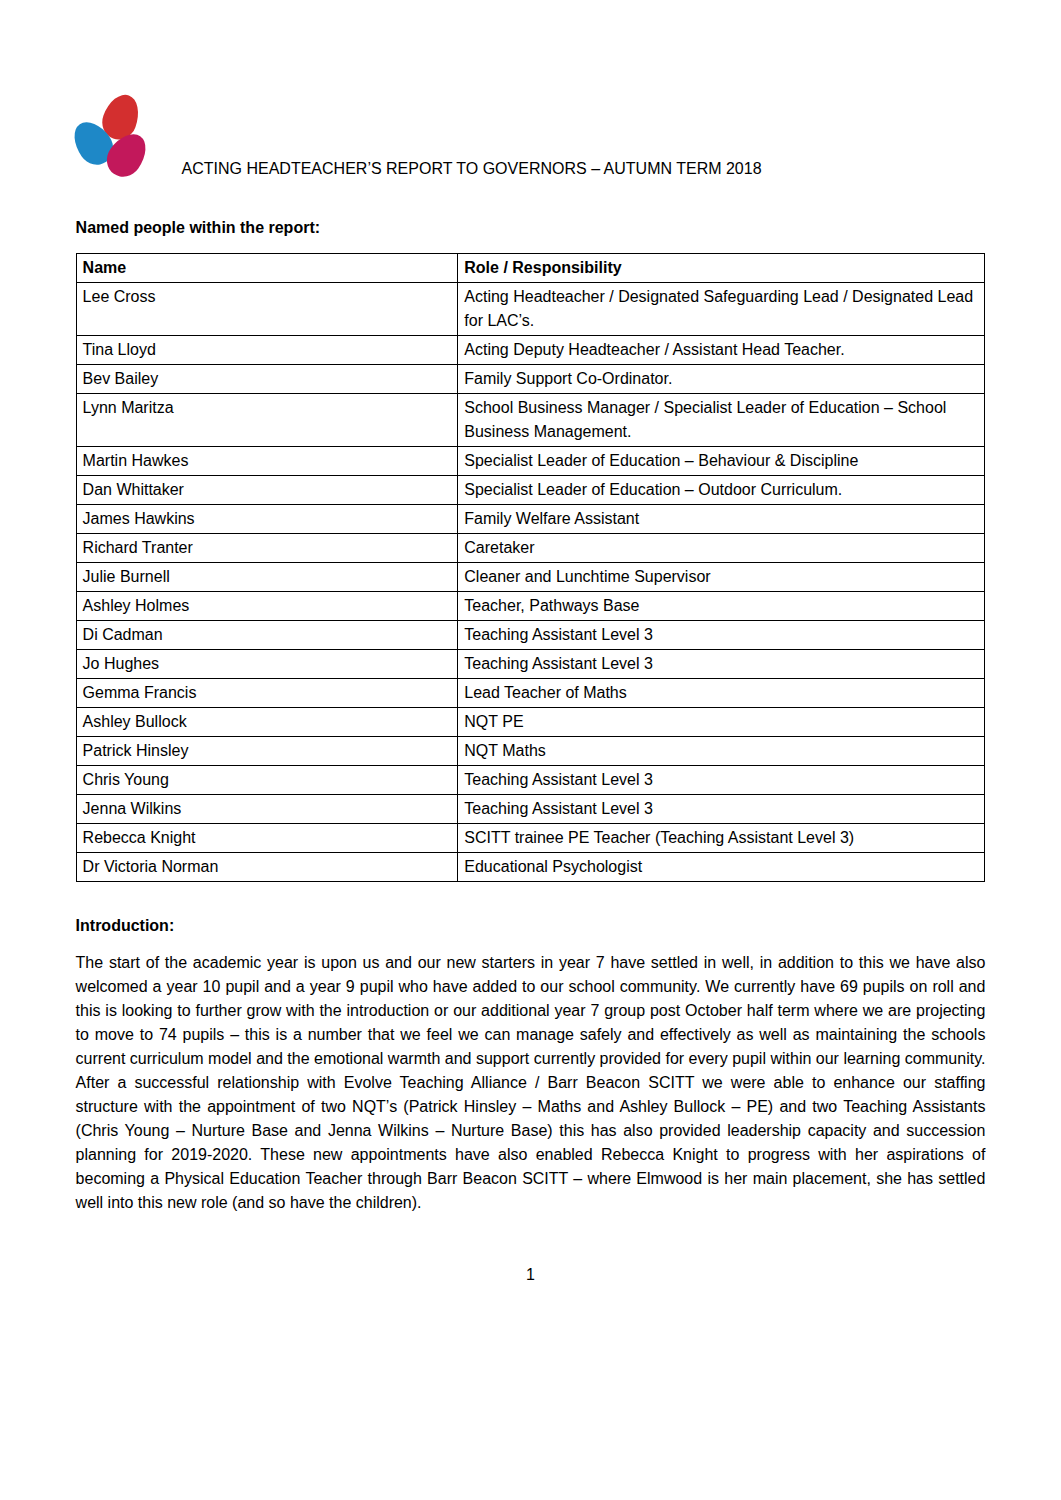ACTING HEADTEACHER’S REPORT TO GOVERNORS – AUTUMN TERM 2018
Named people within the report:
| Name | Role / Responsibility |
| --- | --- |
| Lee Cross | Acting Headteacher / Designated Safeguarding Lead / Designated Lead for LAC’s. |
| Tina Lloyd | Acting Deputy Headteacher / Assistant Head Teacher. |
| Bev Bailey | Family Support Co-Ordinator. |
| Lynn Maritza | School Business Manager / Specialist Leader of Education – School Business Management. |
| Martin Hawkes | Specialist Leader of Education – Behaviour & Discipline |
| Dan Whittaker | Specialist Leader of Education – Outdoor Curriculum. |
| James Hawkins | Family Welfare Assistant |
| Richard Tranter | Caretaker |
| Julie Burnell | Cleaner and Lunchtime Supervisor |
| Ashley Holmes | Teacher, Pathways Base |
| Di Cadman | Teaching Assistant Level 3 |
| Jo Hughes | Teaching Assistant Level 3 |
| Gemma Francis | Lead Teacher of Maths |
| Ashley Bullock | NQT PE |
| Patrick Hinsley | NQT Maths |
| Chris Young | Teaching Assistant Level 3 |
| Jenna Wilkins | Teaching Assistant Level 3 |
| Rebecca Knight | SCITT trainee PE Teacher (Teaching Assistant Level 3) |
| Dr Victoria Norman | Educational Psychologist |
Introduction:
The start of the academic year is upon us and our new starters in year 7 have settled in well, in addition to this we have also welcomed a year 10 pupil and a year 9 pupil who have added to our school community. We currently have 69 pupils on roll and this is looking to further grow with the introduction or our additional year 7 group post October half term where we are projecting to move to 74 pupils – this is a number that we feel we can manage safely and effectively as well as maintaining the schools current curriculum model and the emotional warmth and support currently provided for every pupil within our learning community. After a successful relationship with Evolve Teaching Alliance / Barr Beacon SCITT we were able to enhance our staffing structure with the appointment of two NQT’s (Patrick Hinsley – Maths and Ashley Bullock – PE) and two Teaching Assistants (Chris Young – Nurture Base and Jenna Wilkins – Nurture Base) this has also provided leadership capacity and succession planning for 2019-2020. These new appointments have also enabled Rebecca Knight to progress with her aspirations of becoming a Physical Education Teacher through Barr Beacon SCITT – where Elmwood is her main placement, she has settled well into this new role (and so have the children).
1